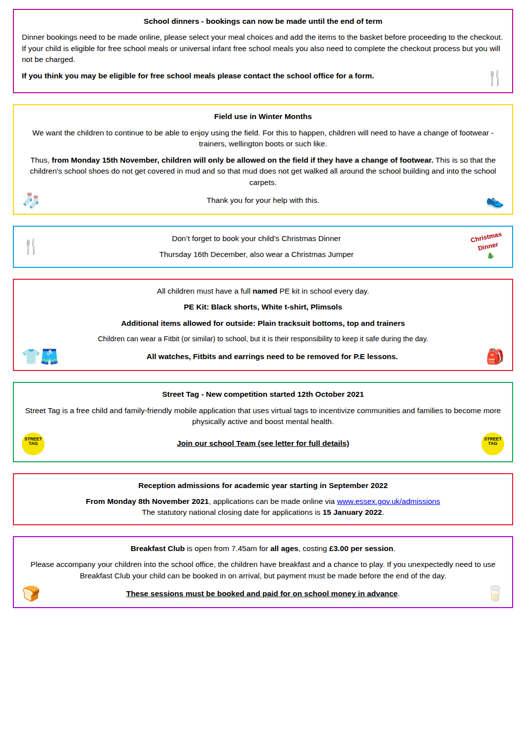School dinners - bookings can now be made until the end of term
Dinner bookings need to be made online, please select your meal choices and add the items to the basket before proceeding to the checkout. If your child is eligible for free school meals or universal infant free school meals you also need to complete the checkout process but you will not be charged.
🍴If you think you may be eligible for free school meals please contact the school office for a form.
Field use in Winter Months
We want the children to continue to be able to enjoy using the field. For this to happen, children will need to have a change of footwear - trainers, wellington boots or such like.
Thus, from Monday 15th November, children will only be allowed on the field if they have a change of footwear. This is so that the children's school shoes do not get covered in mud and so that mud does not get walked all around the school building and into the school carpets.
🧦 Thank you for your help with this. 👟
🍴
Don’t forget to book your child’s Christmas Dinner
Thursday 16th December, also wear a Christmas Jumper
Christmas
Dinner
🎄
All children must have a full named PE kit in school every day.
PE Kit: Black shorts, White t-shirt, Plimsols
Additional items allowed for outside: Plain tracksuit bottoms, top and trainers
Children can wear a Fitbit (or similar) to school, but it is their responsibility to keep it safe during the day.
👕🩳 All watches, Fitbits and earrings need to be removed for P.E lessons. 🎒
Street Tag - New competition started 12th October 2021
Street Tag is a free child and family-friendly mobile application that uses virtual tags to incentivize communities and families to become more physically active and boost mental health.
STREET
TAG Join our school Team (see letter for full details) STREET
TAG
Reception admissions for academic year starting in September 2022
From Monday 8th November 2021, applications can be made online via www.essex.gov.uk/admissions
The statutory national closing date for applications is 15 January 2022.
Breakfast Club is open from 7.45am for all ages, costing £3.00 per session.
Please accompany your children into the school office, the children have breakfast and a chance to play. If you unexpectedly need to use Breakfast Club your child can be booked in on arrival, but payment must be made before the end of the day.
🍞 These sessions must be booked and paid for on school money in advance. 🥛